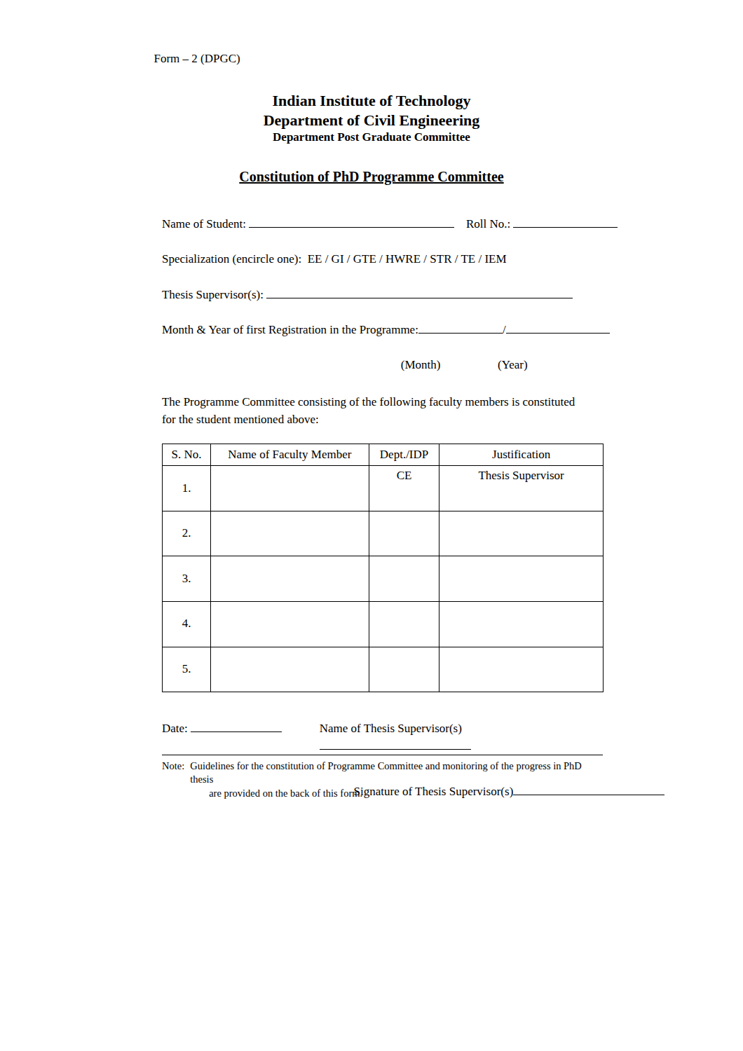Form – 2 (DPGC)
Indian Institute of Technology
Department of Civil Engineering
Department Post Graduate Committee
Constitution of PhD Programme Committee
Name of Student: Roll No.:
Specialization (encircle one): EE / GI / GTE / HWRE / STR / TE / IEM
Thesis Supervisor(s):
Month & Year of first Registration in the Programme: /
(Month) (Year)
The Programme Committee consisting of the following faculty members is constituted for the student mentioned above:
| S. No. | Name of Faculty Member | Dept./IDP | Justification |
| --- | --- | --- | --- |
| 1. | | CE | Thesis Supervisor |
| 2. | | | |
| 3. | | | |
| 4. | | | |
| 5. | | | |
Date: Name of Thesis Supervisor(s)
Signature of Thesis Supervisor(s)
Note: Guidelines for the constitution of Programme Committee and monitoring of the progress in PhD thesisare provided on the back of this form.